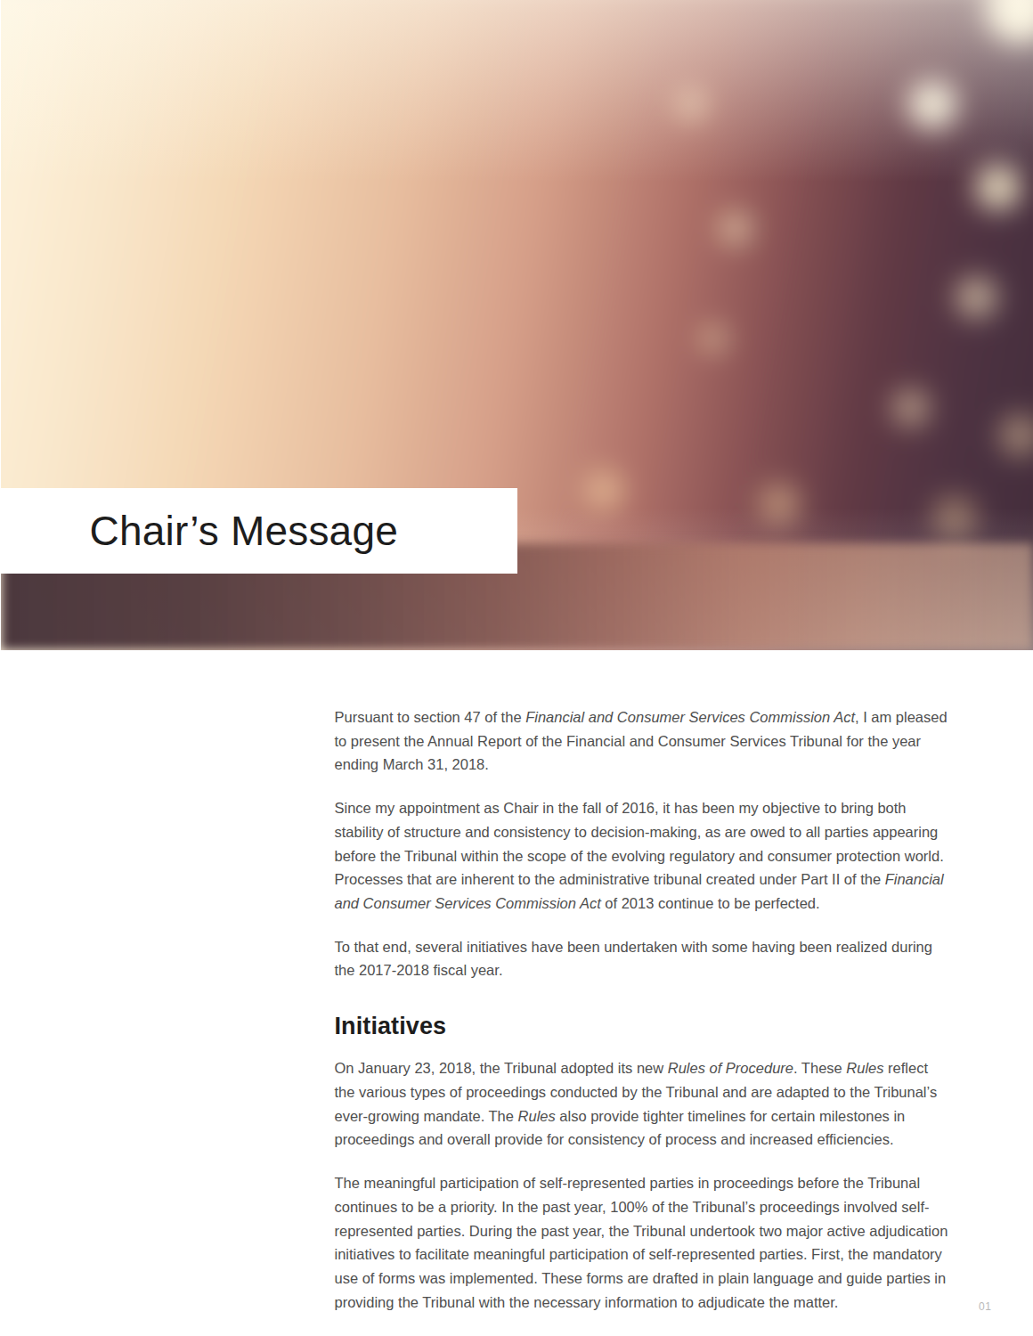Chair’s Message
Pursuant to section 47 of the Financial and Consumer Services Commission Act, I am pleased to present the Annual Report of the Financial and Consumer Services Tribunal for the year ending March 31, 2018.
Since my appointment as Chair in the fall of 2016, it has been my objective to bring both stability of structure and consistency to decision-making, as are owed to all parties appearing before the Tribunal within the scope of the evolving regulatory and consumer protection world. Processes that are inherent to the administrative tribunal created under Part II of the Financial and Consumer Services Commission Act of 2013 continue to be perfected.
To that end, several initiatives have been undertaken with some having been realized during the 2017-2018 fiscal year.
Initiatives
On January 23, 2018, the Tribunal adopted its new Rules of Procedure. These Rules reflect the various types of proceedings conducted by the Tribunal and are adapted to the Tribunal’s ever-growing mandate. The Rules also provide tighter timelines for certain milestones in proceedings and overall provide for consistency of process and increased efficiencies.
The meaningful participation of self-represented parties in proceedings before the Tribunal continues to be a priority. In the past year, 100% of the Tribunal’s proceedings involved self-represented parties. During the past year, the Tribunal undertook two major active adjudication initiatives to facilitate meaningful participation of self-represented parties. First, the mandatory use of forms was implemented. These forms are drafted in plain language and guide parties in providing the Tribunal with the necessary information to adjudicate the matter.
01